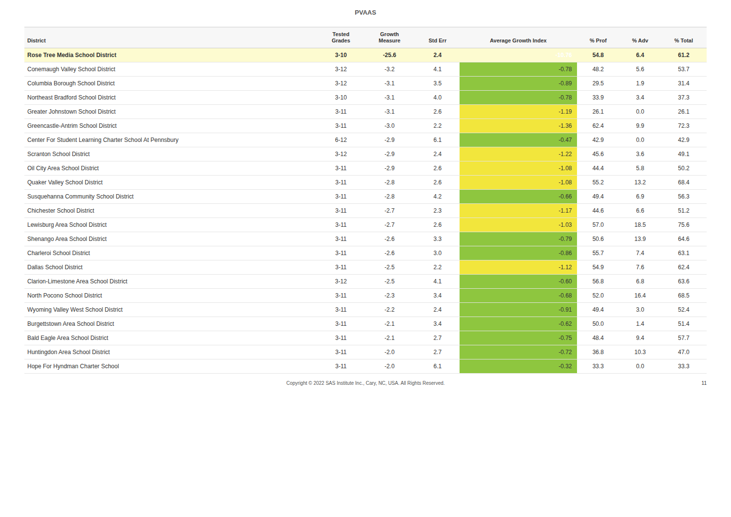PVAAS
| District | Tested Grades | Growth Measure | Std Err | Average Growth Index | % Prof | % Adv | % Total |
| --- | --- | --- | --- | --- | --- | --- | --- |
| Rose Tree Media School District | 3-10 | -25.6 | 2.4 | -10.76 | 54.8 | 6.4 | 61.2 |
| Conemaugh Valley School District | 3-12 | -3.2 | 4.1 | -0.78 | 48.2 | 5.6 | 53.7 |
| Columbia Borough School District | 3-12 | -3.1 | 3.5 | -0.89 | 29.5 | 1.9 | 31.4 |
| Northeast Bradford School District | 3-10 | -3.1 | 4.0 | -0.78 | 33.9 | 3.4 | 37.3 |
| Greater Johnstown School District | 3-11 | -3.1 | 2.6 | -1.19 | 26.1 | 0.0 | 26.1 |
| Greencastle-Antrim School District | 3-11 | -3.0 | 2.2 | -1.36 | 62.4 | 9.9 | 72.3 |
| Center For Student Learning Charter School At Pennsbury | 6-12 | -2.9 | 6.1 | -0.47 | 42.9 | 0.0 | 42.9 |
| Scranton School District | 3-12 | -2.9 | 2.4 | -1.22 | 45.6 | 3.6 | 49.1 |
| Oil City Area School District | 3-11 | -2.9 | 2.6 | -1.08 | 44.4 | 5.8 | 50.2 |
| Quaker Valley School District | 3-11 | -2.8 | 2.6 | -1.08 | 55.2 | 13.2 | 68.4 |
| Susquehanna Community School District | 3-11 | -2.8 | 4.2 | -0.66 | 49.4 | 6.9 | 56.3 |
| Chichester School District | 3-11 | -2.7 | 2.3 | -1.17 | 44.6 | 6.6 | 51.2 |
| Lewisburg Area School District | 3-11 | -2.7 | 2.6 | -1.03 | 57.0 | 18.5 | 75.6 |
| Shenango Area School District | 3-11 | -2.6 | 3.3 | -0.79 | 50.6 | 13.9 | 64.6 |
| Charleroi School District | 3-11 | -2.6 | 3.0 | -0.86 | 55.7 | 7.4 | 63.1 |
| Dallas School District | 3-11 | -2.5 | 2.2 | -1.12 | 54.9 | 7.6 | 62.4 |
| Clarion-Limestone Area School District | 3-12 | -2.5 | 4.1 | -0.60 | 56.8 | 6.8 | 63.6 |
| North Pocono School District | 3-11 | -2.3 | 3.4 | -0.68 | 52.0 | 16.4 | 68.5 |
| Wyoming Valley West School District | 3-11 | -2.2 | 2.4 | -0.91 | 49.4 | 3.0 | 52.4 |
| Burgettstown Area School District | 3-11 | -2.1 | 3.4 | -0.62 | 50.0 | 1.4 | 51.4 |
| Bald Eagle Area School District | 3-11 | -2.1 | 2.7 | -0.75 | 48.4 | 9.4 | 57.7 |
| Huntingdon Area School District | 3-11 | -2.0 | 2.7 | -0.72 | 36.8 | 10.3 | 47.0 |
| Hope For Hyndman Charter School | 3-11 | -2.0 | 6.1 | -0.32 | 33.3 | 0.0 | 33.3 |
Copyright © 2022 SAS Institute Inc., Cary, NC, USA. All Rights Reserved. 11